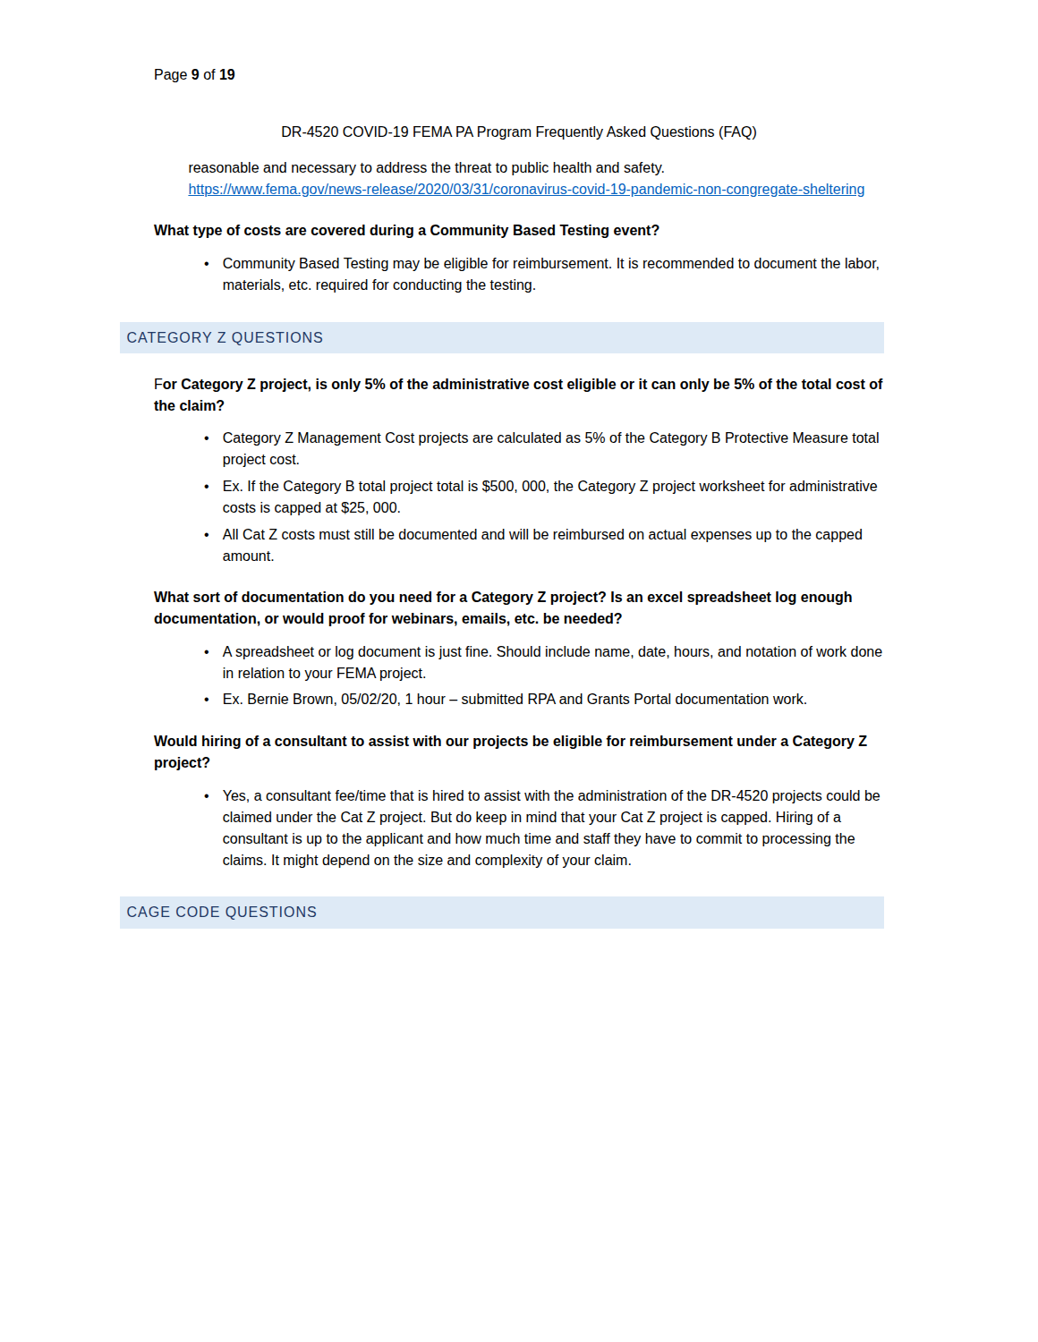Page 9 of 19
DR-4520 COVID-19 FEMA PA Program Frequently Asked Questions (FAQ)
reasonable and necessary to address the threat to public health and safety.
https://www.fema.gov/news-release/2020/03/31/coronavirus-covid-19-pandemic-non-congregate-sheltering
What type of costs are covered during a Community Based Testing event?
Community Based Testing may be eligible for reimbursement. It is recommended to document the labor, materials, etc. required for conducting the testing.
CATEGORY Z QUESTIONS
For Category Z project, is only 5% of the administrative cost eligible or it can only be 5% of the total cost of the claim?
Category Z Management Cost projects are calculated as 5% of the Category B Protective Measure total project cost.
Ex. If the Category B total project total is $500, 000, the Category Z project worksheet for administrative costs is capped at $25, 000.
All Cat Z costs must still be documented and will be reimbursed on actual expenses up to the capped amount.
What sort of documentation do you need for a Category Z project? Is an excel spreadsheet log enough documentation, or would proof for webinars, emails, etc. be needed?
A spreadsheet or log document is just fine. Should include name, date, hours, and notation of work done in relation to your FEMA project.
Ex. Bernie Brown, 05/02/20, 1 hour – submitted RPA and Grants Portal documentation work.
Would hiring of a consultant to assist with our projects be eligible for reimbursement under a Category Z project?
Yes, a consultant fee/time that is hired to assist with the administration of the DR-4520 projects could be claimed under the Cat Z project. But do keep in mind that your Cat Z project is capped. Hiring of a consultant is up to the applicant and how much time and staff they have to commit to processing the claims. It might depend on the size and complexity of your claim.
CAGE CODE QUESTIONS